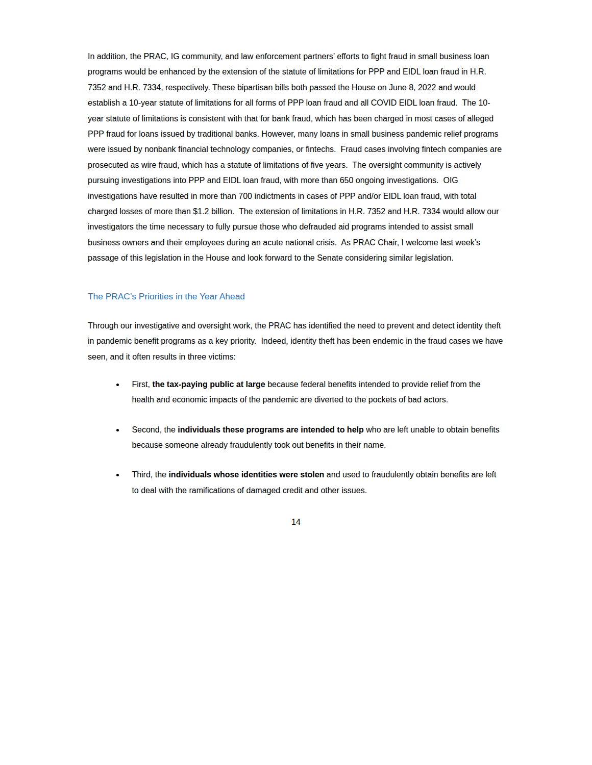In addition, the PRAC, IG community, and law enforcement partners’ efforts to fight fraud in small business loan programs would be enhanced by the extension of the statute of limitations for PPP and EIDL loan fraud in H.R. 7352 and H.R. 7334, respectively. These bipartisan bills both passed the House on June 8, 2022 and would establish a 10-year statute of limitations for all forms of PPP loan fraud and all COVID EIDL loan fraud. The 10-year statute of limitations is consistent with that for bank fraud, which has been charged in most cases of alleged PPP fraud for loans issued by traditional banks. However, many loans in small business pandemic relief programs were issued by nonbank financial technology companies, or fintechs. Fraud cases involving fintech companies are prosecuted as wire fraud, which has a statute of limitations of five years. The oversight community is actively pursuing investigations into PPP and EIDL loan fraud, with more than 650 ongoing investigations. OIG investigations have resulted in more than 700 indictments in cases of PPP and/or EIDL loan fraud, with total charged losses of more than $1.2 billion. The extension of limitations in H.R. 7352 and H.R. 7334 would allow our investigators the time necessary to fully pursue those who defrauded aid programs intended to assist small business owners and their employees during an acute national crisis. As PRAC Chair, I welcome last week’s passage of this legislation in the House and look forward to the Senate considering similar legislation.
The PRAC’s Priorities in the Year Ahead
Through our investigative and oversight work, the PRAC has identified the need to prevent and detect identity theft in pandemic benefit programs as a key priority. Indeed, identity theft has been endemic in the fraud cases we have seen, and it often results in three victims:
First, the tax-paying public at large because federal benefits intended to provide relief from the health and economic impacts of the pandemic are diverted to the pockets of bad actors.
Second, the individuals these programs are intended to help who are left unable to obtain benefits because someone already fraudulently took out benefits in their name.
Third, the individuals whose identities were stolen and used to fraudulently obtain benefits are left to deal with the ramifications of damaged credit and other issues.
14